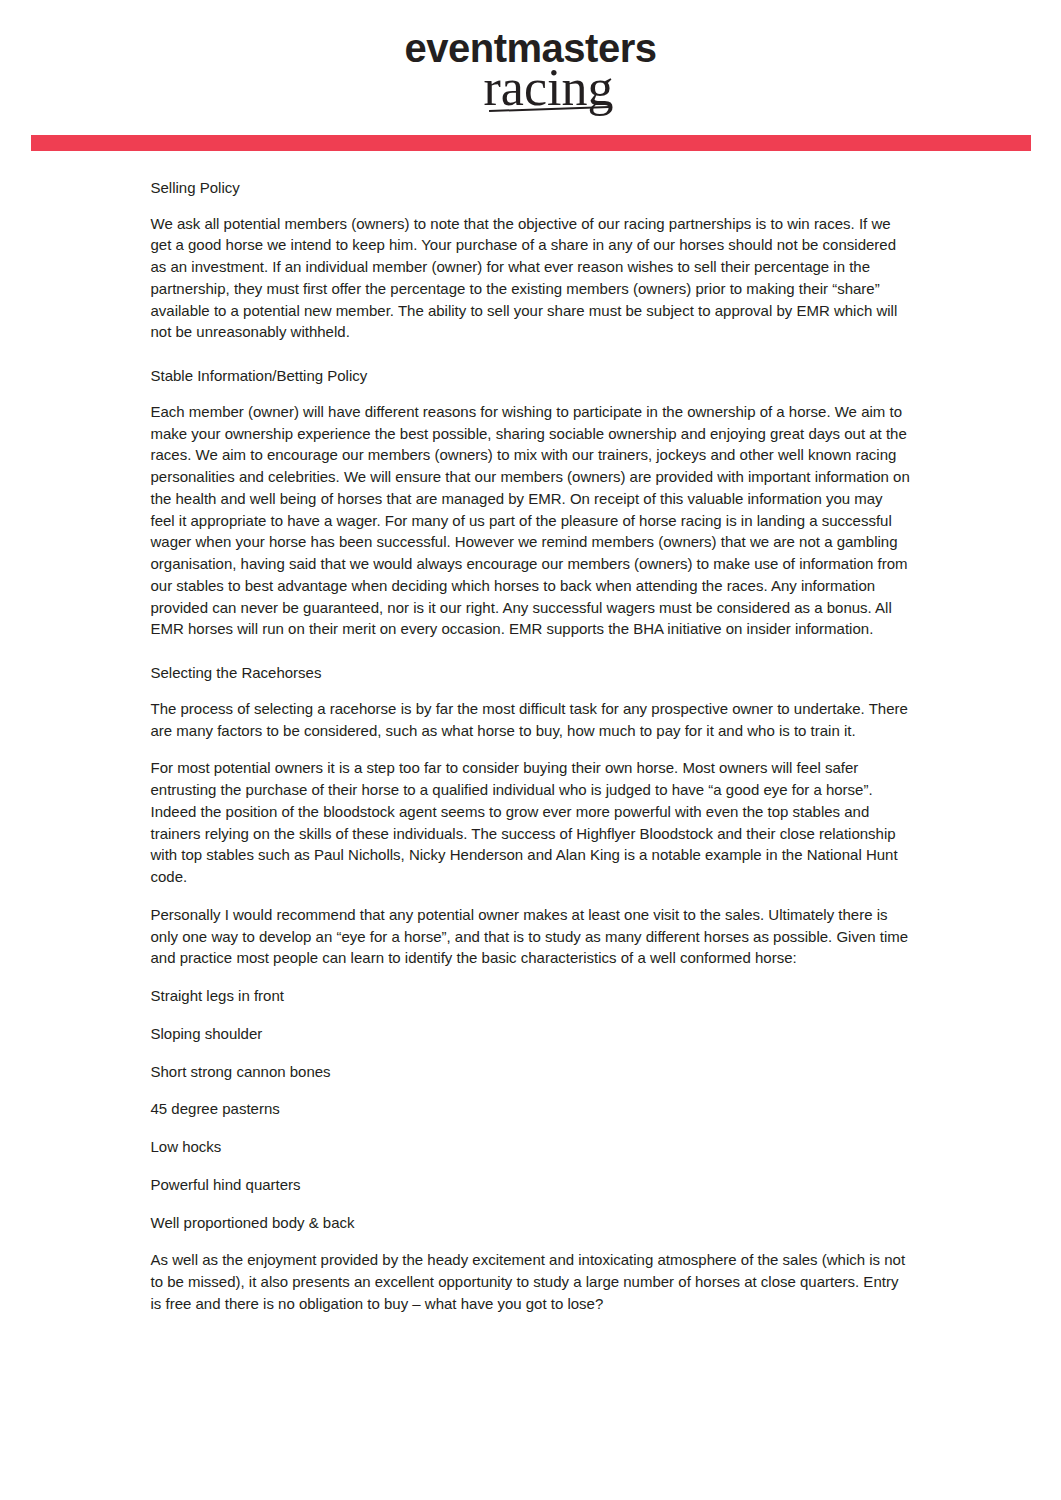eventmasters racing
Selling Policy
We ask all potential members (owners) to note that the objective of our racing partnerships is to win races. If we get a good horse we intend to keep him. Your purchase of a share in any of our horses should not be considered as an investment. If an individual member (owner) for what ever reason wishes to sell their percentage in the partnership, they must first offer the percentage to the existing members (owners) prior to making their “share” available to a potential new member. The ability to sell your share must be subject to approval by EMR which will not be unreasonably withheld.
Stable Information/Betting Policy
Each member (owner) will have different reasons for wishing to participate in the ownership of a horse. We aim to make your ownership experience the best possible, sharing sociable ownership and enjoying great days out at the races. We aim to encourage our members (owners) to mix with our trainers, jockeys and other well known racing personalities and celebrities. We will ensure that our members (owners) are provided with important information on the health and well being of horses that are managed by EMR. On receipt of this valuable information you may feel it appropriate to have a wager. For many of us part of the pleasure of horse racing is in landing a successful wager when your horse has been successful. However we remind members (owners) that we are not a gambling organisation, having said that we would always encourage our members (owners) to make use of information from our stables to best advantage when deciding which horses to back when attending the races. Any information provided can never be guaranteed, nor is it our right. Any successful wagers must be considered as a bonus. All EMR horses will run on their merit on every occasion. EMR supports the BHA initiative on insider information.
Selecting the Racehorses
The process of selecting a racehorse is by far the most difficult task for any prospective owner to undertake. There are many factors to be considered, such as what horse to buy, how much to pay for it and who is to train it.
For most potential owners it is a step too far to consider buying their own horse. Most owners will feel safer entrusting the purchase of their horse to a qualified individual who is judged to have “a good eye for a horse”. Indeed the position of the bloodstock agent seems to grow ever more powerful with even the top stables and trainers relying on the skills of these individuals. The success of Highflyer Bloodstock and their close relationship with top stables such as Paul Nicholls, Nicky Henderson and Alan King is a notable example in the National Hunt code.
Personally I would recommend that any potential owner makes at least one visit to the sales. Ultimately there is only one way to develop an “eye for a horse”, and that is to study as many different horses as possible. Given time and practice most people can learn to identify the basic characteristics of a well conformed horse:
Straight legs in front
Sloping shoulder
Short strong cannon bones
45 degree pasterns
Low hocks
Powerful hind quarters
Well proportioned body & back
As well as the enjoyment provided by the heady excitement and intoxicating atmosphere of the sales (which is not to be missed), it also presents an excellent opportunity to study a large number of horses at close quarters. Entry is free and there is no obligation to buy – what have you got to lose?